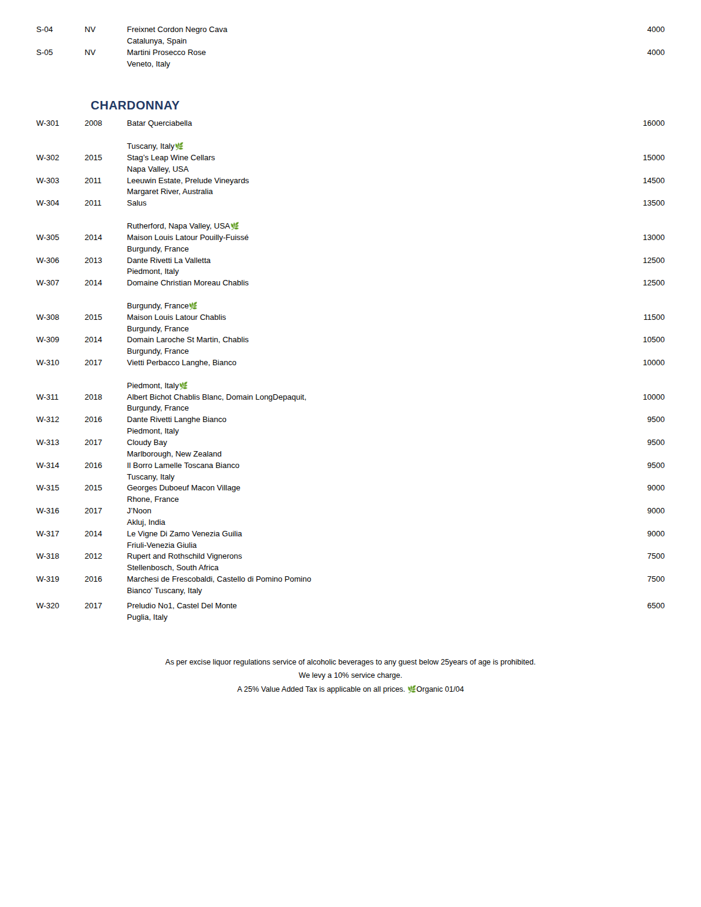| S-04 | NV | Freixnet Cordon Negro Cava Catalunya, Spain | 4000 |
| S-05 | NV | Martini Prosecco Rose Veneto, Italy | 4000 |
CHARDONNAY
| W-301 | 2008 | Batar Querciabella Tuscany, Italy 🌿 | 16000 |
| W-302 | 2015 | Stag’s Leap Wine Cellars Napa Valley, USA | 15000 |
| W-303 | 2011 | Leeuwin Estate, Prelude Vineyards Margaret River, Australia | 14500 |
| W-304 | 2011 | Salus Rutherford, Napa Valley, USA 🌿 | 13500 |
| W-305 | 2014 | Maison Louis Latour Pouilly-Fuissé Burgundy, France | 13000 |
| W-306 | 2013 | Dante Rivetti La Valletta Piedmont, Italy | 12500 |
| W-307 | 2014 | Domaine Christian Moreau Chablis Burgundy, France 🌿 | 12500 |
| W-308 | 2015 | Maison Louis Latour Chablis Burgundy, France | 11500 |
| W-309 | 2014 | Domain Laroche St Martin, Chablis Burgundy, France | 10500 |
| W-310 | 2017 | Vietti Perbacco Langhe, Bianco Piedmont, Italy 🌿 | 10000 |
| W-311 | 2018 | Albert Bichot Chablis Blanc, Domain LongDepaquit, Burgundy, France | 10000 |
| W-312 | 2016 | Dante Rivetti Langhe Bianco Piedmont, Italy | 9500 |
| W-313 | 2017 | Cloudy Bay Marlborough, New Zealand | 9500 |
| W-314 | 2016 | Il Borro Lamelle Toscana Bianco Tuscany, Italy | 9500 |
| W-315 | 2015 | Georges Duboeuf Macon Village Rhone, France | 9000 |
| W-316 | 2017 | J’Noon Akluj, India | 9000 |
| W-317 | 2014 | Le Vigne Di Zamo Venezia Guilia Friuli-Venezia Giulia | 9000 |
| W-318 | 2012 | Rupert and Rothschild Vignerons Stellenbosch, South Africa | 7500 |
| W-319 | 2016 | Marchesi de Frescobaldi, Castello di Pomino Pomino Bianco' Tuscany, Italy | 7500 |
| W-320 | 2017 | Preludio No1, Castel Del Monte Puglia, Italy | 6500 |
As per excise liquor regulations service of alcoholic beverages to any guest below 25years of age is prohibited.
We levy a 10% service charge.
A 25% Value Added Tax is applicable on all prices. 🌿Organic 01/04